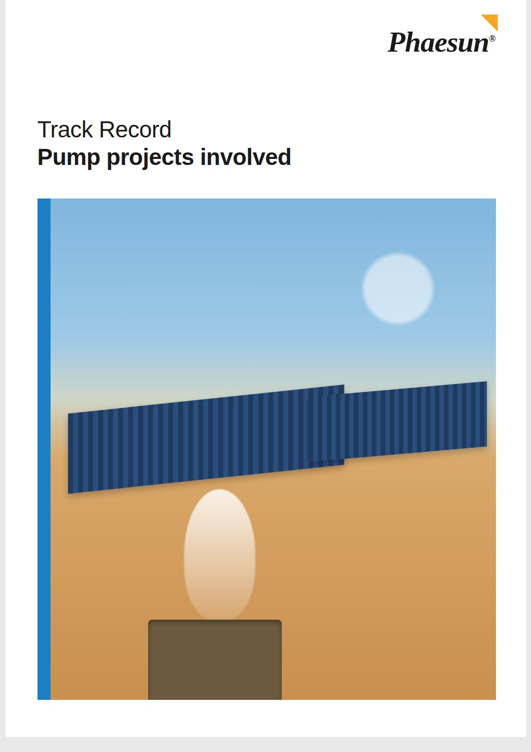Phaesun®
Track Record
Pump projects involved
Solar water pumping installation – commissioning and testing on site.